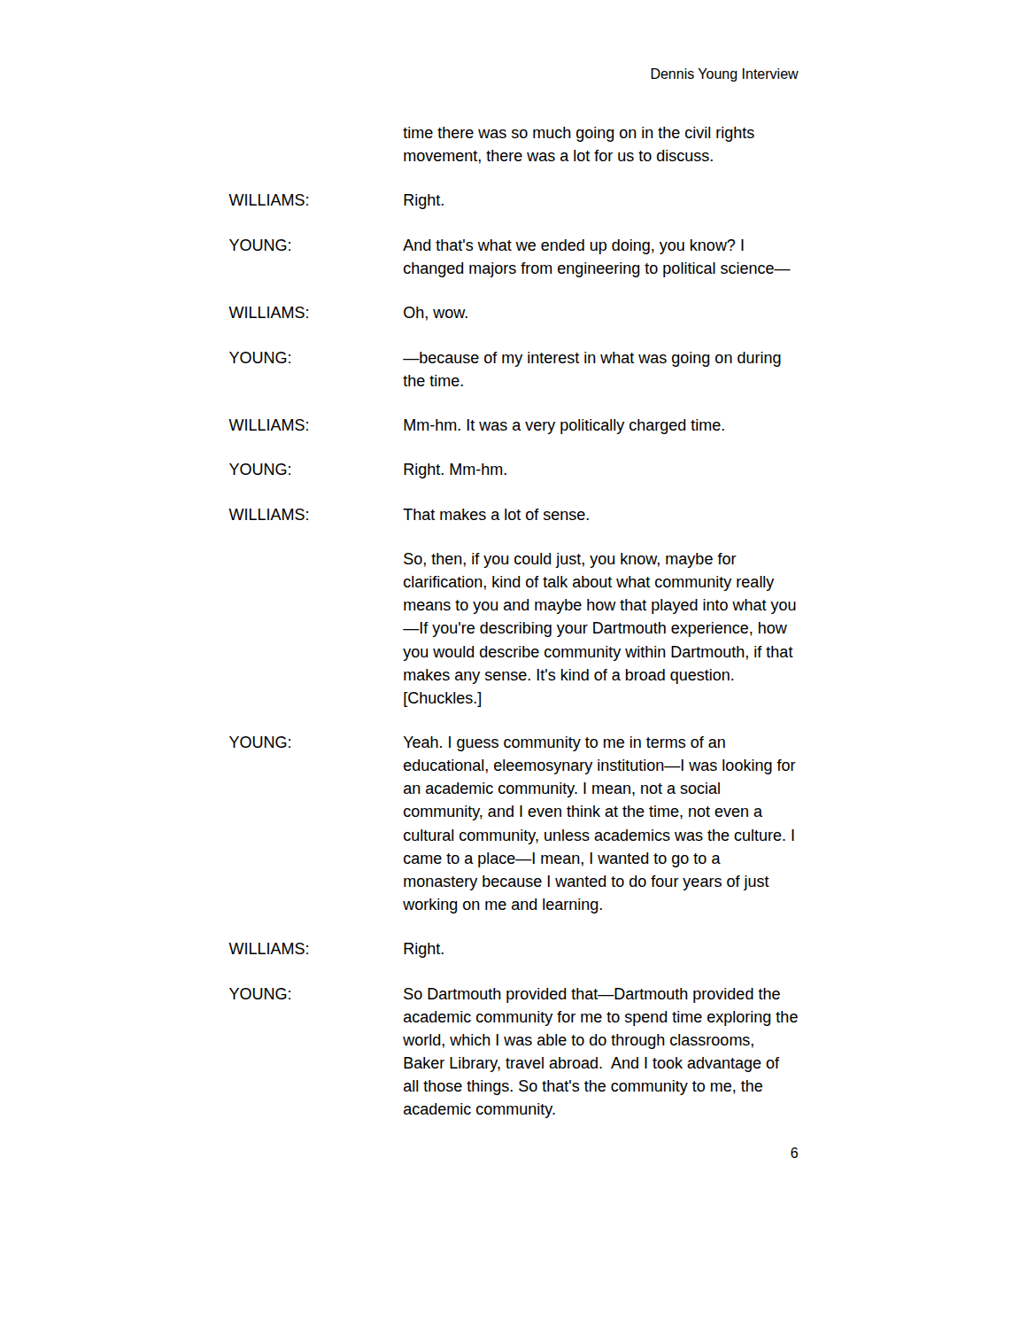Dennis Young Interview
time there was so much going on in the civil rights movement, there was a lot for us to discuss.
WILLIAMS:
Right.
YOUNG:
And that's what we ended up doing, you know? I changed majors from engineering to political science—
WILLIAMS:
Oh, wow.
YOUNG:
—because of my interest in what was going on during the time.
WILLIAMS:
Mm-hm. It was a very politically charged time.
YOUNG:
Right. Mm-hm.
WILLIAMS:
That makes a lot of sense.
So, then, if you could just, you know, maybe for clarification, kind of talk about what community really means to you and maybe how that played into what you—If you're describing your Dartmouth experience, how you would describe community within Dartmouth, if that makes any sense. It's kind of a broad question. [Chuckles.]
YOUNG:
Yeah. I guess community to me in terms of an educational, eleemosynary institution—I was looking for an academic community. I mean, not a social community, and I even think at the time, not even a cultural community, unless academics was the culture. I came to a place—I mean, I wanted to go to a monastery because I wanted to do four years of just working on me and learning.
WILLIAMS:
Right.
YOUNG:
So Dartmouth provided that—Dartmouth provided the academic community for me to spend time exploring the world, which I was able to do through classrooms, Baker Library, travel abroad. And I took advantage of all those things. So that's the community to me, the academic community.
6